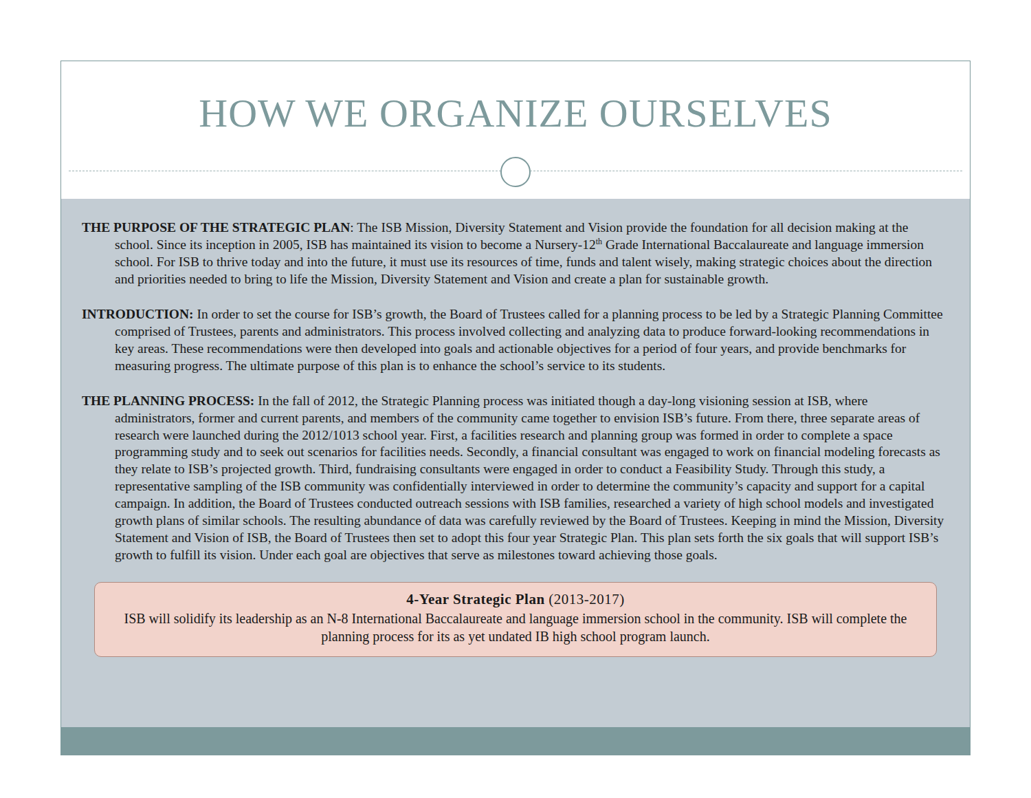How We Organize Ourselves
The purpose of the strategic plan: The ISB Mission, Diversity Statement and Vision provide the foundation for all decision making at the school. Since its inception in 2005, ISB has maintained its vision to become a Nursery-12th Grade International Baccalaureate and language immersion school. For ISB to thrive today and into the future, it must use its resources of time, funds and talent wisely, making strategic choices about the direction and priorities needed to bring to life the Mission, Diversity Statement and Vision and create a plan for sustainable growth.
Introduction: In order to set the course for ISB’s growth, the Board of Trustees called for a planning process to be led by a Strategic Planning Committee comprised of Trustees, parents and administrators. This process involved collecting and analyzing data to produce forward-looking recommendations in key areas. These recommendations were then developed into goals and actionable objectives for a period of four years, and provide benchmarks for measuring progress. The ultimate purpose of this plan is to enhance the school’s service to its students.
The planning process: In the fall of 2012, the Strategic Planning process was initiated though a day-long visioning session at ISB, where administrators, former and current parents, and members of the community came together to envision ISB’s future. From there, three separate areas of research were launched during the 2012/1013 school year. First, a facilities research and planning group was formed in order to complete a space programming study and to seek out scenarios for facilities needs. Secondly, a financial consultant was engaged to work on financial modeling forecasts as they relate to ISB’s projected growth. Third, fundraising consultants were engaged in order to conduct a Feasibility Study. Through this study, a representative sampling of the ISB community was confidentially interviewed in order to determine the community’s capacity and support for a capital campaign. In addition, the Board of Trustees conducted outreach sessions with ISB families, researched a variety of high school models and investigated growth plans of similar schools. The resulting abundance of data was carefully reviewed by the Board of Trustees. Keeping in mind the Mission, Diversity Statement and Vision of ISB, the Board of Trustees then set to adopt this four year Strategic Plan. This plan sets forth the six goals that will support ISB’s growth to fulfill its vision. Under each goal are objectives that serve as milestones toward achieving those goals.
4-Year Strategic Plan (2013-2017)
ISB will solidify its leadership as an N-8 International Baccalaureate and language immersion school in the community. ISB will complete the planning process for its as yet undated IB high school program launch.